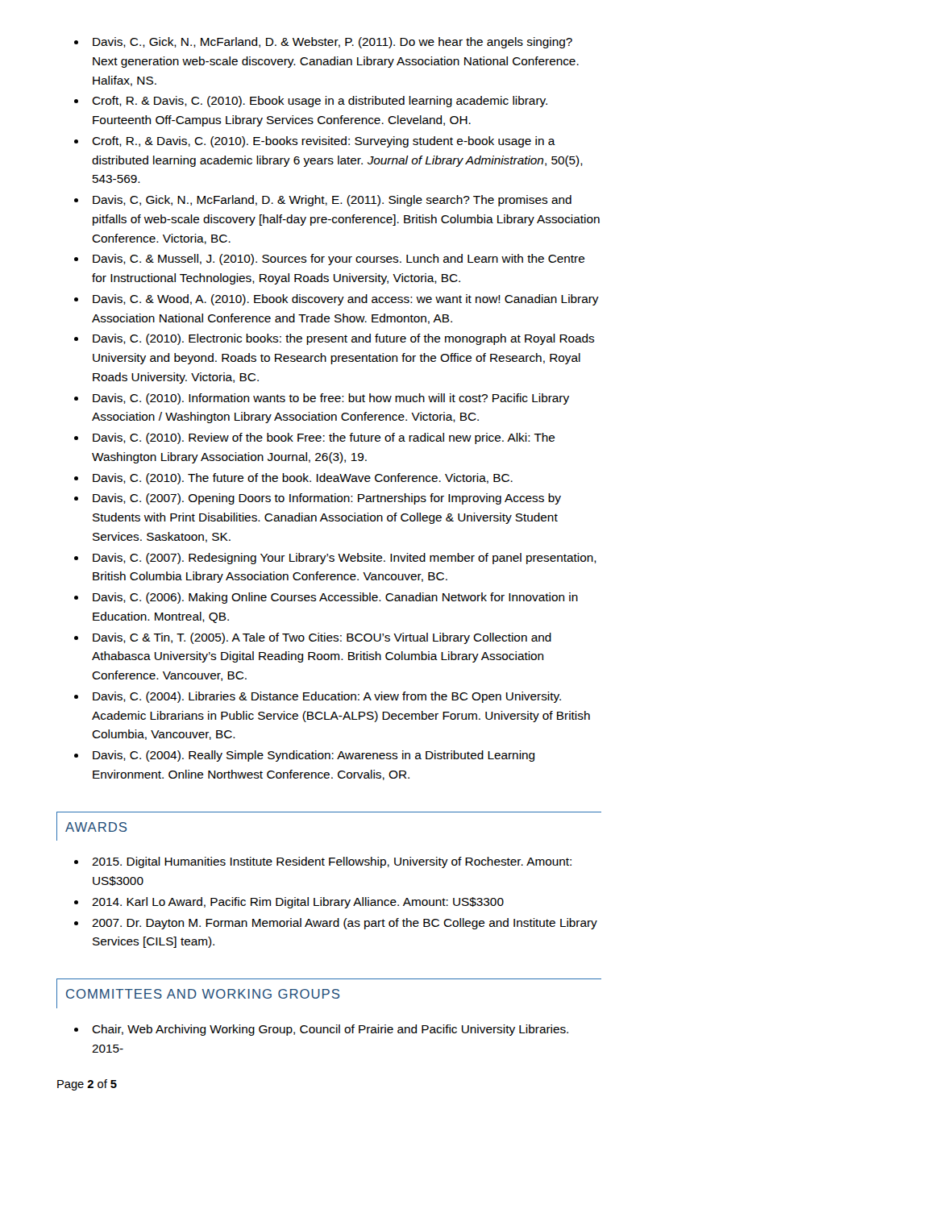Davis, C., Gick, N., McFarland, D. & Webster, P. (2011). Do we hear the angels singing? Next generation web-scale discovery. Canadian Library Association National Conference. Halifax, NS.
Croft, R. & Davis, C. (2010). Ebook usage in a distributed learning academic library. Fourteenth Off-Campus Library Services Conference. Cleveland, OH.
Croft, R., & Davis, C. (2010). E-books revisited: Surveying student e-book usage in a distributed learning academic library 6 years later. Journal of Library Administration, 50(5), 543-569.
Davis, C, Gick, N., McFarland, D. & Wright, E. (2011). Single search? The promises and pitfalls of web-scale discovery [half-day pre-conference]. British Columbia Library Association Conference. Victoria, BC.
Davis, C. & Mussell, J. (2010). Sources for your courses. Lunch and Learn with the Centre for Instructional Technologies, Royal Roads University, Victoria, BC.
Davis, C. & Wood, A. (2010). Ebook discovery and access: we want it now! Canadian Library Association National Conference and Trade Show. Edmonton, AB.
Davis, C. (2010). Electronic books: the present and future of the monograph at Royal Roads University and beyond. Roads to Research presentation for the Office of Research, Royal Roads University. Victoria, BC.
Davis, C. (2010). Information wants to be free: but how much will it cost? Pacific Library Association / Washington Library Association Conference. Victoria, BC.
Davis, C. (2010). Review of the book Free: the future of a radical new price. Alki: The Washington Library Association Journal, 26(3), 19.
Davis, C. (2010). The future of the book. IdeaWave Conference. Victoria, BC.
Davis, C. (2007). Opening Doors to Information: Partnerships for Improving Access by Students with Print Disabilities. Canadian Association of College & University Student Services. Saskatoon, SK.
Davis, C. (2007). Redesigning Your Library’s Website. Invited member of panel presentation, British Columbia Library Association Conference. Vancouver, BC.
Davis, C. (2006). Making Online Courses Accessible. Canadian Network for Innovation in Education. Montreal, QB.
Davis, C & Tin, T. (2005). A Tale of Two Cities: BCOU’s Virtual Library Collection and Athabasca University’s Digital Reading Room. British Columbia Library Association Conference. Vancouver, BC.
Davis, C. (2004). Libraries & Distance Education: A view from the BC Open University. Academic Librarians in Public Service (BCLA-ALPS) December Forum. University of British Columbia, Vancouver, BC.
Davis, C. (2004). Really Simple Syndication: Awareness in a Distributed Learning Environment. Online Northwest Conference. Corvalis, OR.
Awards
2015. Digital Humanities Institute Resident Fellowship, University of Rochester. Amount: US$3000
2014. Karl Lo Award, Pacific Rim Digital Library Alliance. Amount: US$3300
2007. Dr. Dayton M. Forman Memorial Award (as part of the BC College and Institute Library Services [CILS] team).
Committees and Working Groups
Chair, Web Archiving Working Group, Council of Prairie and Pacific University Libraries. 2015-
Page 2 of 5